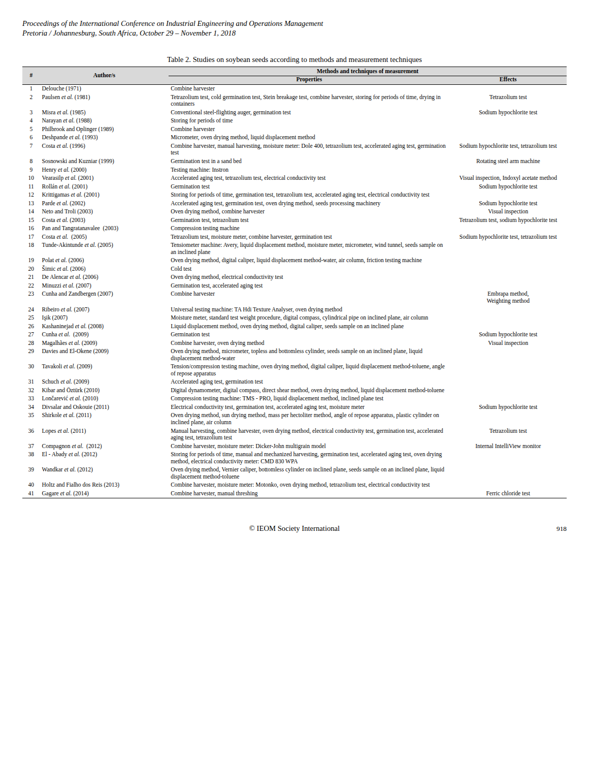Proceedings of the International Conference on Industrial Engineering and Operations Management
Pretoria / Johannesburg, South Africa, October 29 – November 1, 2018
Table 2. Studies on soybean seeds according to methods and measurement techniques
| # | Author/s | Methods and techniques of measurement |
| --- | --- | --- |
| Properties | Effects |
| 1 | Delouche (1971) | Combine harvester | |
| 2 | Paulsen et al. (1981) | Tetrazolium test, cold germination test, Stein breakage test, combine harvester, storing for periods of time, drying in containers | Tetrazolium test |
| 3 | Misra et al. (1985) | Conventional steel-flighting auger, germination test | Sodium hypochlorite test |
| 4 | Narayan et al. (1988) | Storing for periods of time | |
| 5 | Philbrook and Oplinger (1989) | Combine harvester | |
| 6 | Deshpande et al. (1993) | Micrometer, oven drying method, liquid displacement method | |
| 7 | Costa et al. (1996) | Combine harvester, manual harvesting, moisture meter: Dole 400, tetrazolium test, accelerated aging test, germination test | Sodium hypochlorite test, tetrazolium test |
| 8 | Sosnowski and Kuzniar (1999) | Germination test in a sand bed | Rotating steel arm machine |
| 9 | Henry et al. (2000) | Testing machine: Instron | |
| 10 | Vearasilp et al. (2001) | Accelerated aging test, tetrazolium test, electrical conductivity test | Visual inspection, Indoxyl acetate method |
| 11 | Rollán et al. (2001) | Germination test | Sodium hypochlorite test |
| 12 | Krittigamas et al. (2001) | Storing for periods of time, germination test, tetrazolium test, accelerated aging test, electrical conductivity test | |
| 13 | Parde et al. (2002) | Accelerated aging test, germination test, oven drying method, seeds processing machinery | Sodium hypochlorite test |
| 14 | Neto and Troli (2003) | Oven drying method, combine harvester | Visual inspection |
| 15 | Costa et al. (2003) | Germination test, tetrazolium test | Tetrazolium test, sodium hypochlorite test |
| 16 | Pan and Tangratanavalee (2003) | Compression testing machine | |
| 17 | Costa et al. (2005) | Tetrazolium test, moisture meter, combine harvester, germination test | Sodium hypochlorite test, tetrazolium test |
| 18 | Tunde-Akintunde et al. (2005) | Tensiometer machine: Avery, liquid displacement method, moisture meter, micrometer, wind tunnel, seeds sample on an inclined plane | |
| 19 | Polat et al. (2006) | Oven drying method, digital caliper, liquid displacement method-water, air column, friction testing machine | |
| 20 | Šimic et al. (2006) | Cold test | |
| 21 | De Alencar et al. (2006) | Oven drying method, electrical conductivity test | |
| 22 | Minuzzi et al. (2007) | Germination test, accelerated aging test | |
| 23 | Cunha and Zandbergen (2007) | Combine harvester | Embrapa method, Weighting method |
| 24 | Ribeiro et al. (2007) | Universal testing machine: TA Hdi Texture Analyser, oven drying method | |
| 25 | Işik (2007) | Moisture meter, standard test weight procedure, digital compass, cylindrical pipe on inclined plane, air column | |
| 26 | Kashaninejad et al. (2008) | Liquid displacement method, oven drying method, digital caliper, seeds sample on an inclined plane | |
| 27 | Cunha et al. (2009) | Germination test | Sodium hypochlorite test |
| 28 | Magalhães et al. (2009) | Combine harvester, oven drying method | Visual inspection |
| 29 | Davies and El-Okene (2009) | Oven drying method, micrometer, topless and bottomless cylinder, seeds sample on an inclined plane, liquid displacement method-water | |
| 30 | Tavakoli et al. (2009) | Tension/compression testing machine, oven drying method, digital caliper, liquid displacement method-toluene, angle of repose apparatus | |
| 31 | Schuch et al. (2009) | Accelerated aging test, germination test | |
| 32 | Kibar and Öztürk (2010) | Digital dynamometer, digital compass, direct shear method, oven drying method, liquid displacement method-toluene | |
| 33 | Lončarević et al. (2010) | Compression testing machine: TMS - PRO, liquid displacement method, inclined plane test | |
| 34 | Divsalar and Oskouie (2011) | Electrical conductivity test, germination test, accelerated aging test, moisture meter | Sodium hypochlorite test |
| 35 | Shirkole et al. (2011) | Oven drying method, sun drying method, mass per hectoliter method, angle of repose apparatus, plastic cylinder on inclined plane, air column | |
| 36 | Lopes et al. (2011) | Manual harvesting, combine harvester, oven drying method, electrical conductivity test, germination test, accelerated aging test, tetrazolium test | Tetrazolium test |
| 37 | Compagnon et al. (2012) | Combine harvester, moisture meter: Dicker-John multigrain model | Internal IntelliView monitor |
| 38 | El - Abady et al. (2012) | Storing for periods of time, manual and mechanized harvesting, germination test, accelerated aging test, oven drying method, electrical conductivity meter: CMD 830 WPA | |
| 39 | Wandkar et al. (2012) | Oven drying method, Vernier caliper, bottomless cylinder on inclined plane, seeds sample on an inclined plane, liquid displacement method-toluene | |
| 40 | Holtz and Fialho dos Reis (2013) | Combine harvester, moisture meter: Motonko, oven drying method, tetrazolium test, electrical conductivity test | |
| 41 | Gagare et al. (2014) | Combine harvester, manual threshing | Ferric chloride test |
© IEOM Society International 918